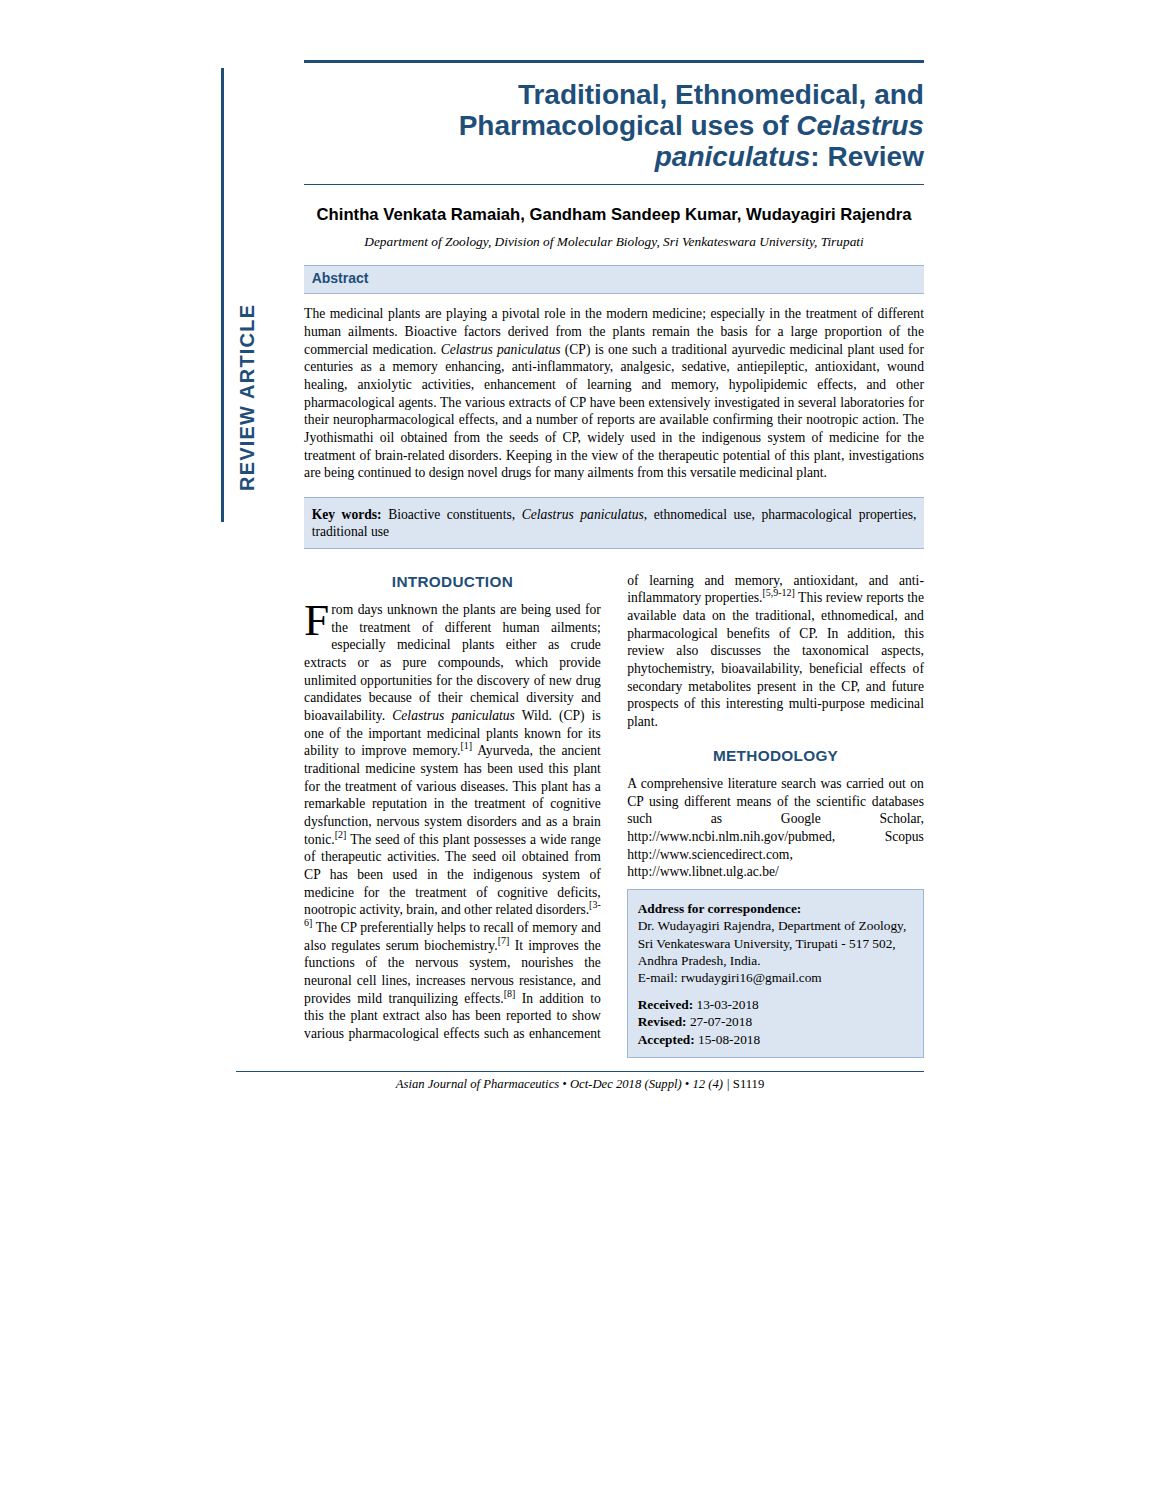REVIEW ARTICLE
Traditional, Ethnomedical, and
Pharmacological uses of Celastrus
paniculatus: Review
Chintha Venkata Ramaiah, Gandham Sandeep Kumar, Wudayagiri Rajendra
Department of Zoology, Division of Molecular Biology, Sri Venkateswara University, Tirupati
Abstract
The medicinal plants are playing a pivotal role in the modern medicine; especially in the treatment of different human ailments. Bioactive factors derived from the plants remain the basis for a large proportion of the commercial medication. Celastrus paniculatus (CP) is one such a traditional ayurvedic medicinal plant used for centuries as a memory enhancing, anti-inflammatory, analgesic, sedative, antiepileptic, antioxidant, wound healing, anxiolytic activities, enhancement of learning and memory, hypolipidemic effects, and other pharmacological agents. The various extracts of CP have been extensively investigated in several laboratories for their neuropharmacological effects, and a number of reports are available confirming their nootropic action. The Jyothismathi oil obtained from the seeds of CP, widely used in the indigenous system of medicine for the treatment of brain-related disorders. Keeping in the view of the therapeutic potential of this plant, investigations are being continued to design novel drugs for many ailments from this versatile medicinal plant.
Key words: Bioactive constituents, Celastrus paniculatus, ethnomedical use, pharmacological properties, traditional use
INTRODUCTION
From days unknown the plants are being used for the treatment of different human ailments; especially medicinal plants either as crude extracts or as pure compounds, which provide unlimited opportunities for the discovery of new drug candidates because of their chemical diversity and bioavailability. Celastrus paniculatus Wild. (CP) is one of the important medicinal plants known for its ability to improve memory.[1] Ayurveda, the ancient traditional medicine system has been used this plant for the treatment of various diseases. This plant has a remarkable reputation in the treatment of cognitive dysfunction, nervous system disorders and as a brain tonic.[2] The seed of this plant possesses a wide range of therapeutic activities. The seed oil obtained from CP has been used in the indigenous system of medicine for the treatment of cognitive deficits, nootropic activity, brain, and other related disorders.[3-6] The CP preferentially helps to recall of memory and also regulates serum biochemistry.[7] It improves the functions of the nervous system, nourishes the neuronal cell lines, increases nervous resistance, and provides mild tranquilizing effects.[8] In addition to this the plant extract also has been reported to show various pharmacological effects such as enhancement of learning and memory, antioxidant, and anti-inflammatory properties.[5,9-12] This review reports the available data on the traditional, ethnomedical, and pharmacological benefits of CP. In addition, this review also discusses the taxonomical aspects, phytochemistry, bioavailability, beneficial effects of secondary metabolites present in the CP, and future prospects of this interesting multi-purpose medicinal plant.
METHODOLOGY
A comprehensive literature search was carried out on CP using different means of the scientific databases such as Google Scholar, http://www.ncbi.nlm.nih.gov/pubmed, Scopus http://www.sciencedirect.com, http://www.libnet.ulg.ac.be/
Address for correspondence:
Dr. Wudayagiri Rajendra, Department of Zoology,
Sri Venkateswara University, Tirupati - 517 502,
Andhra Pradesh, India.
E-mail: rwudaygiri16@gmail.com
Received: 13-03-2018
Revised: 27-07-2018
Accepted: 15-08-2018
Asian Journal of Pharmaceutics • Oct-Dec 2018 (Suppl) • 12 (4) | S1119